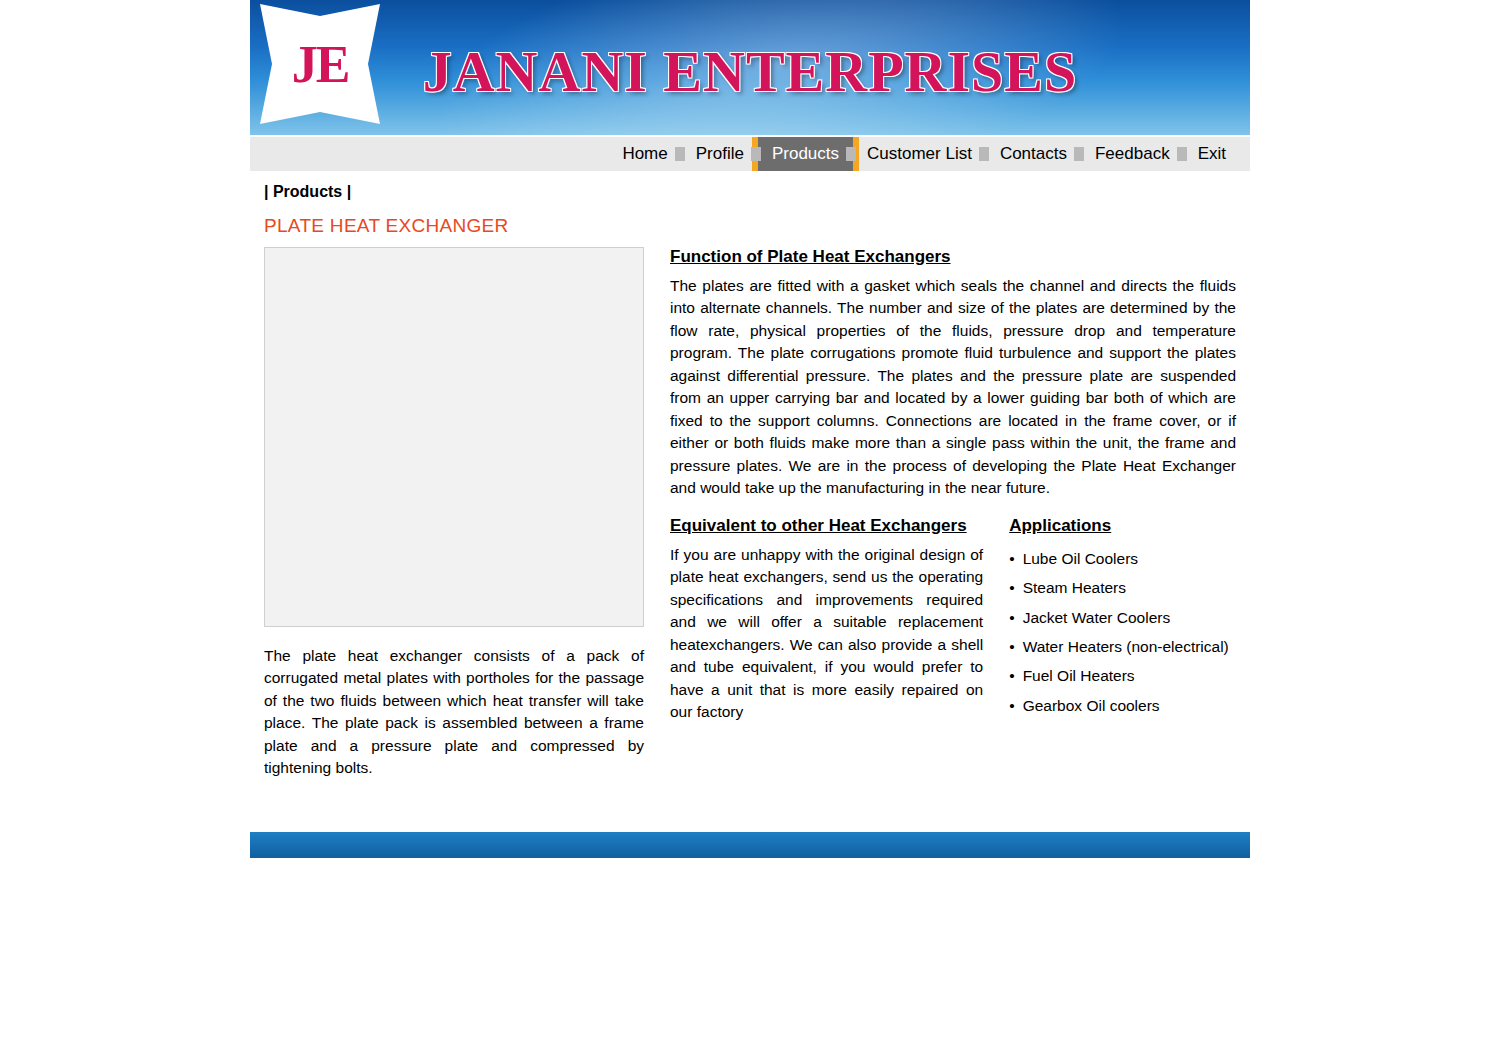JE
JANANI ENTERPRISES
Home Profile Products Customer List Contacts Feedback Exit
| Products |
PLATE HEAT EXCHANGER
The plate heat exchanger consists of a pack of corrugated metal plates with portholes for the passage of the two fluids between which heat transfer will take place. The plate pack is assembled between a frame plate and a pressure plate and compressed by tightening bolts.
Function of Plate Heat Exchangers
The plates are fitted with a gasket which seals the channel and directs the fluids into alternate channels. The number and size of the plates are determined by the flow rate, physical properties of the fluids, pressure drop and temperature program. The plate corrugations promote fluid turbulence and support the plates against differential pressure. The plates and the pressure plate are suspended from an upper carrying bar and located by a lower guiding bar both of which are fixed to the support columns. Connections are located in the frame cover, or if either or both fluids make more than a single pass within the unit, the frame and pressure plates. We are in the process of developing the Plate Heat Exchanger and would take up the manufacturing in the near future.
Equivalent to other Heat Exchangers
If you are unhappy with the original design of plate heat exchangers, send us the operating specifications and improvements required and we will offer a suitable replacement heatexchangers. We can also provide a shell and tube equivalent, if you would prefer to have a unit that is more easily repaired on our factory
Applications
Lube Oil Coolers
Steam Heaters
Jacket Water Coolers
Water Heaters (non-electrical)
Fuel Oil Heaters
Gearbox Oil coolers